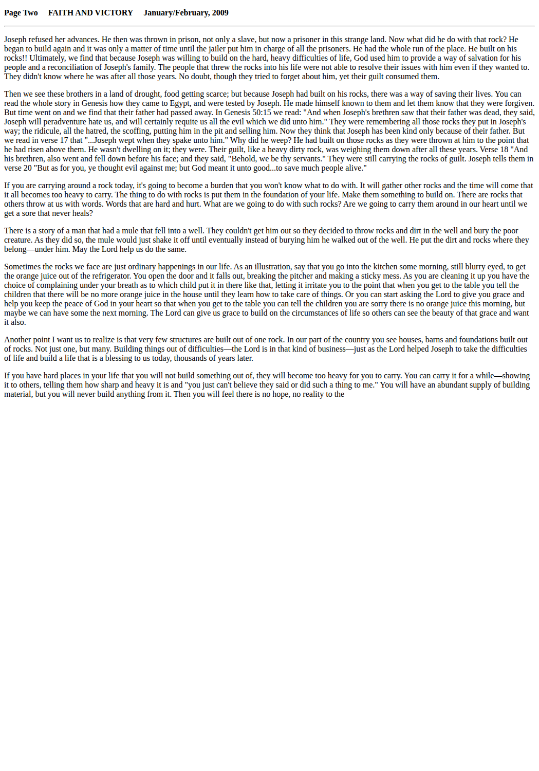Page Two FAITH AND VICTORY January/February, 2009
Joseph refused her advances. He then was thrown in prison, not only a slave, but now a prisoner in this strange land. Now what did he do with that rock? He began to build again and it was only a matter of time until the jailer put him in charge of all the prisoners. He had the whole run of the place. He built on his rocks!! Ultimately, we find that because Joseph was willing to build on the hard, heavy difficulties of life, God used him to provide a way of salvation for his people and a reconciliation of Joseph's family. The people that threw the rocks into his life were not able to resolve their issues with him even if they wanted to. They didn't know where he was after all those years. No doubt, though they tried to forget about him, yet their guilt consumed them.
Then we see these brothers in a land of drought, food getting scarce; but because Joseph had built on his rocks, there was a way of saving their lives. You can read the whole story in Genesis how they came to Egypt, and were tested by Joseph. He made himself known to them and let them know that they were forgiven. But time went on and we find that their father had passed away. In Genesis 50:15 we read: "And when Joseph's brethren saw that their father was dead, they said, Joseph will peradventure hate us, and will certainly requite us all the evil which we did unto him." They were remembering all those rocks they put in Joseph's way; the ridicule, all the hatred, the scoffing, putting him in the pit and selling him. Now they think that Joseph has been kind only because of their father. But we read in verse 17 that "...Joseph wept when they spake unto him." Why did he weep? He had built on those rocks as they were thrown at him to the point that he had risen above them. He wasn't dwelling on it; they were. Their guilt, like a heavy dirty rock, was weighing them down after all these years. Verse 18 "And his brethren, also went and fell down before his face; and they said, "Behold, we be thy servants." They were still carrying the rocks of guilt. Joseph tells them in verse 20 "But as for you, ye thought evil against me; but God meant it unto good...to save much people alive."
If you are carrying around a rock today, it's going to become a burden that you won't know what to do with. It will gather other rocks and the time will come that it all becomes too heavy to carry. The thing to do with rocks is put them in the foundation of your life. Make them something to build on. There are rocks that others throw at us with words. Words that are hard and hurt. What are we going to do with such rocks? Are we going to carry them around in our heart until we get a sore that never heals?
There is a story of a man that had a mule that fell into a well. They couldn't get him out so they decided to throw rocks and dirt in the well and bury the poor creature. As they did so, the mule would just shake it off until eventually instead of burying him he walked out of the well. He put the dirt and rocks where they belong—under him. May the Lord help us do the same.
Sometimes the rocks we face are just ordinary happenings in our life. As an illustration, say that you go into the kitchen some morning, still blurry eyed, to get the orange juice out of the refrigerator. You open the door and it falls out, breaking the pitcher and making a sticky mess. As you are cleaning it up you have the choice of complaining under your breath as to which child put it in there like that, letting it irritate you to the point that when you get to the table you tell the children that there will be no more orange juice in the house until they learn how to take care of things. Or you can start asking the Lord to give you grace and help you keep the peace of God in your heart so that when you get to the table you can tell the children you are sorry there is no orange juice this morning, but maybe we can have some the next morning. The Lord can give us grace to build on the circumstances of life so others can see the beauty of that grace and want it also.
Another point I want us to realize is that very few structures are built out of one rock. In our part of the country you see houses, barns and foundations built out of rocks. Not just one, but many. Building things out of difficulties—the Lord is in that kind of business—just as the Lord helped Joseph to take the difficulties of life and build a life that is a blessing to us today, thousands of years later.
If you have hard places in your life that you will not build something out of, they will become too heavy for you to carry. You can carry it for a while—showing it to others, telling them how sharp and heavy it is and "you just can't believe they said or did such a thing to me." You will have an abundant supply of building material, but you will never build anything from it. Then you will feel there is no hope, no reality to the